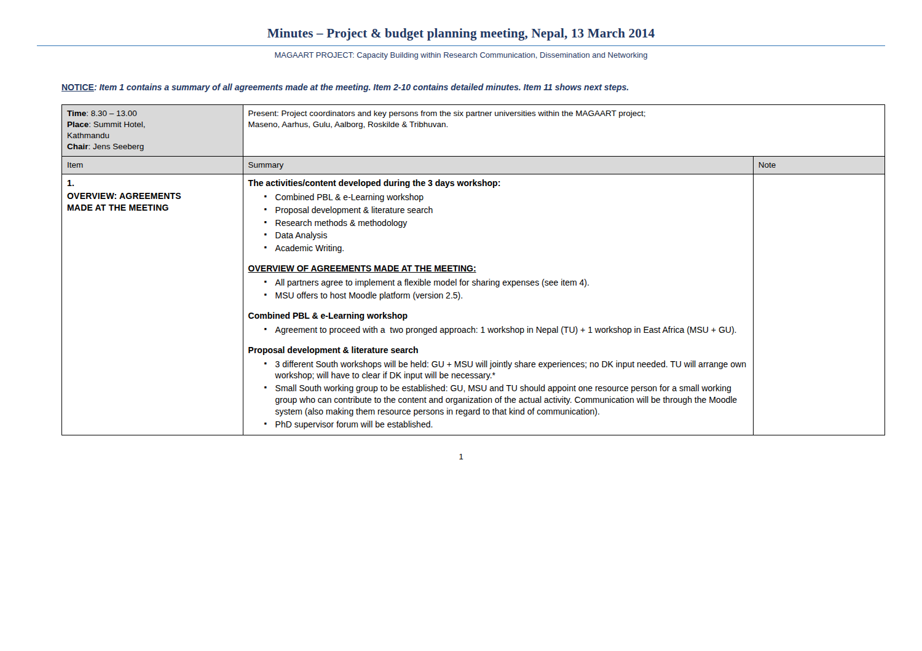Minutes – Project & budget planning meeting, Nepal, 13 March 2014
MAGAART PROJECT: Capacity Building within Research Communication, Dissemination and Networking
NOTICE: Item 1 contains a summary of all agreements made at the meeting. Item 2-10 contains detailed minutes. Item 11 shows next steps.
| Time : 8.30 – 13.00 Place : Summit Hotel, Kathmandu Chair : Jens Seeberg | Present: Project coordinators and key persons from the six partner universities within the MAGAART project; Maseno, Aarhus, Gulu, Aalborg, Roskilde & Tribhuvan. |
| Item | Summary | Note |
| 1. OVERVIEW: AGREEMENTS MADE AT THE MEETING | The activities/content developed during the 3 days workshop: Combined PBL & e-Learning workshop Proposal development & literature search Research methods & methodology Data Analysis Academic Writing. OVERVIEW OF AGREEMENTS MADE AT THE MEETING: All partners agree to implement a flexible model for sharing expenses (see item 4). MSU offers to host Moodle platform (version 2.5). Combined PBL & e-Learning workshop Agreement to proceed with a two pronged approach: 1 workshop in Nepal (TU) + 1 workshop in East Africa (MSU + GU). Proposal development & literature search 3 different South workshops will be held: GU + MSU will jointly share experiences; no DK input needed. TU will arrange own workshop; will have to clear if DK input will be necessary.* Small South working group to be established: GU, MSU and TU should appoint one resource person for a small working group who can contribute to the content and organization of the actual activity. Communication will be through the Moodle system (also making them resource persons in regard to that kind of communication). PhD supervisor forum will be established. | |
1